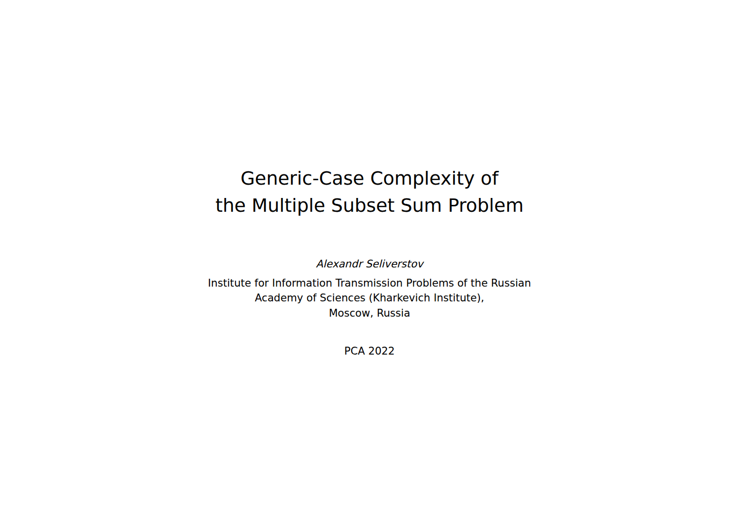Generic-Case Complexity of
the Multiple Subset Sum Problem
Alexandr Seliverstov
Institute for Information Transmission Problems of the Russian
Academy of Sciences (Kharkevich Institute),
Moscow, Russia
PCA 2022